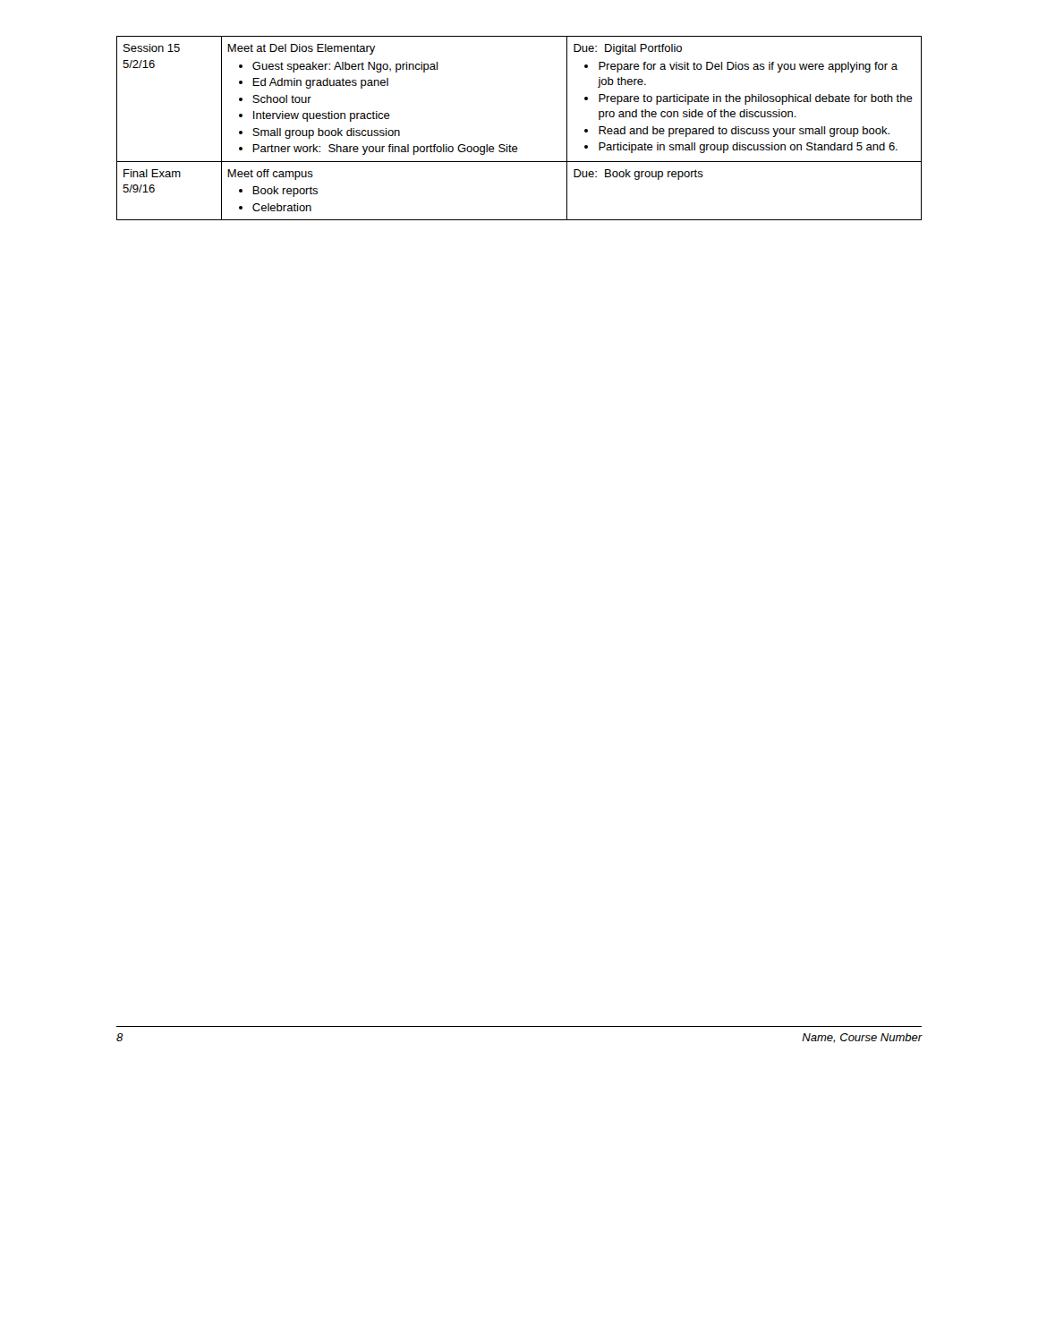| Session 15 5/2/16 | Meet at Del Dios Elementary Guest speaker: Albert Ngo, principal Ed Admin graduates panel School tour Interview question practice Small group book discussion Partner work: Share your final portfolio Google Site | Due: Digital Portfolio Prepare for a visit to Del Dios as if you were applying for a job there. Prepare to participate in the philosophical debate for both the pro and the con side of the discussion. Read and be prepared to discuss your small group book. Participate in small group discussion on Standard 5 and 6. |
| Final Exam 5/9/16 | Meet off campus Book reports Celebration | Due: Book group reports |
8 Name, Course Number